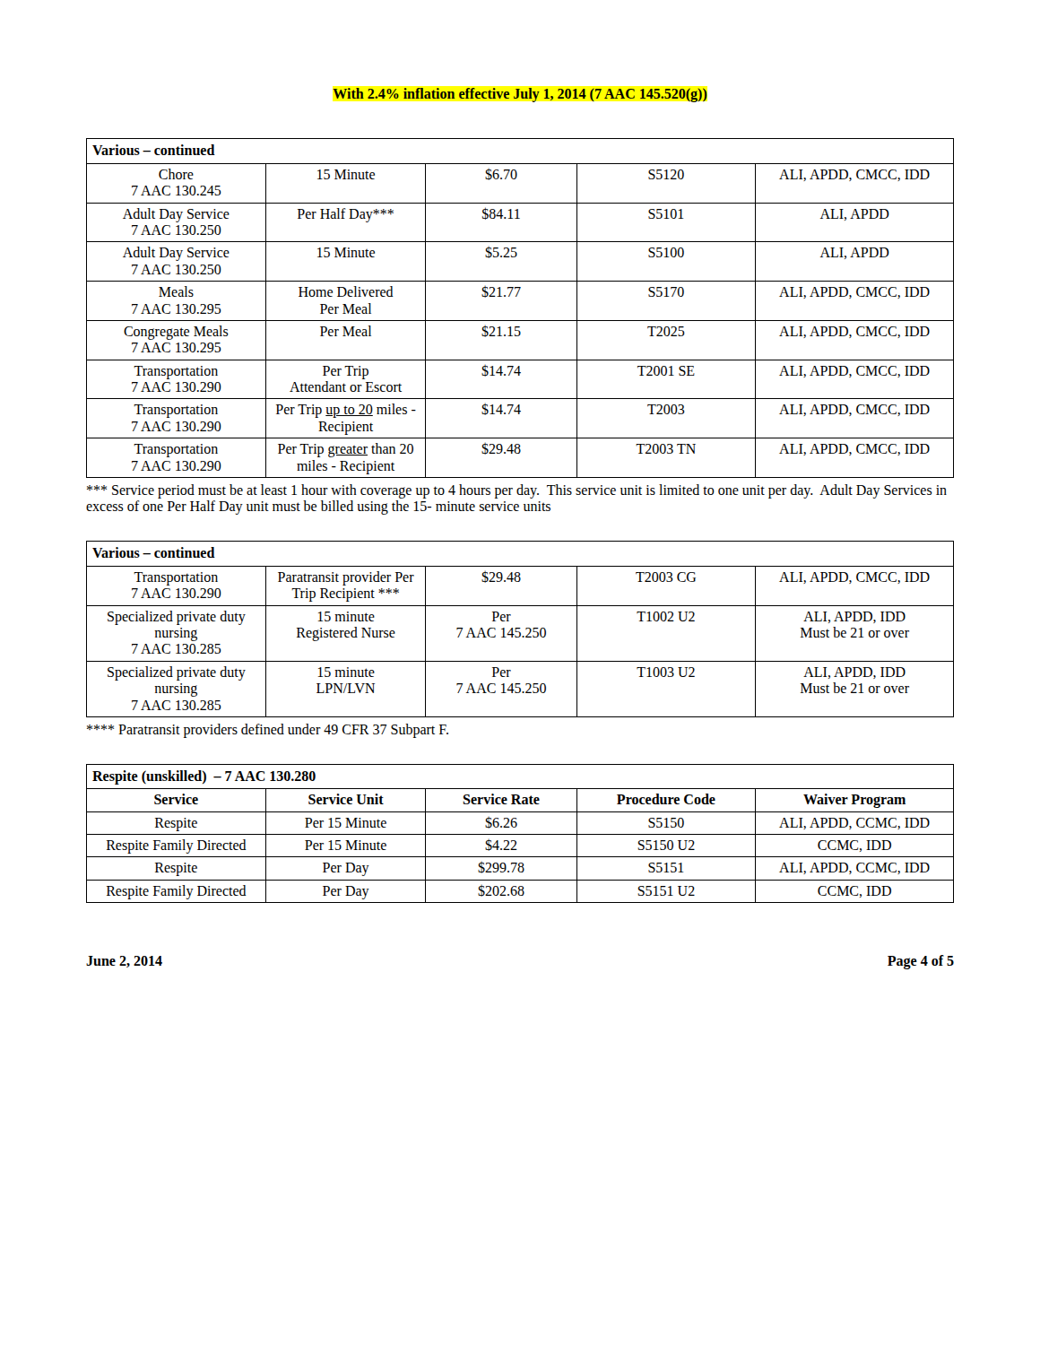With 2.4% inflation effective July 1, 2014 (7 AAC 145.520(g))
| Various – continued |
| Chore 7 AAC 130.245 | 15 Minute | $6.70 | S5120 | ALI, APDD, CMCC, IDD |
| Adult Day Service 7 AAC 130.250 | Per Half Day*** | $84.11 | S5101 | ALI, APDD |
| Adult Day Service 7 AAC 130.250 | 15 Minute | $5.25 | S5100 | ALI, APDD |
| Meals 7 AAC 130.295 | Home Delivered Per Meal | $21.77 | S5170 | ALI, APDD, CMCC, IDD |
| Congregate Meals 7 AAC 130.295 | Per Meal | $21.15 | T2025 | ALI, APDD, CMCC, IDD |
| Transportation 7 AAC 130.290 | Per Trip Attendant or Escort | $14.74 | T2001 SE | ALI, APDD, CMCC, IDD |
| Transportation 7 AAC 130.290 | Per Trip up to 20 miles - Recipient | $14.74 | T2003 | ALI, APDD, CMCC, IDD |
| Transportation 7 AAC 130.290 | Per Trip greater than 20 miles - Recipient | $29.48 | T2003 TN | ALI, APDD, CMCC, IDD |
*** Service period must be at least 1 hour with coverage up to 4 hours per day. This service unit is limited to one unit per day. Adult Day Services in excess of one Per Half Day unit must be billed using the 15- minute service units
| Various – continued |
| Transportation 7 AAC 130.290 | Paratransit provider Per Trip Recipient *** | $29.48 | T2003 CG | ALI, APDD, CMCC, IDD |
| Specialized private duty nursing 7 AAC 130.285 | 15 minute Registered Nurse | Per 7 AAC 145.250 | T1002 U2 | ALI, APDD, IDD Must be 21 or over |
| Specialized private duty nursing 7 AAC 130.285 | 15 minute LPN/LVN | Per 7 AAC 145.250 | T1003 U2 | ALI, APDD, IDD Must be 21 or over |
**** Paratransit providers defined under 49 CFR 37 Subpart F.
| Respite (unskilled) – 7 AAC 130.280 |
| Service | Service Unit | Service Rate | Procedure Code | Waiver Program |
| Respite | Per 15 Minute | $6.26 | S5150 | ALI, APDD, CCMC, IDD |
| Respite Family Directed | Per 15 Minute | $4.22 | S5150 U2 | CCMC, IDD |
| Respite | Per Day | $299.78 | S5151 | ALI, APDD, CCMC, IDD |
| Respite Family Directed | Per Day | $202.68 | S5151 U2 | CCMC, IDD |
June 2, 2014 Page 4 of 5